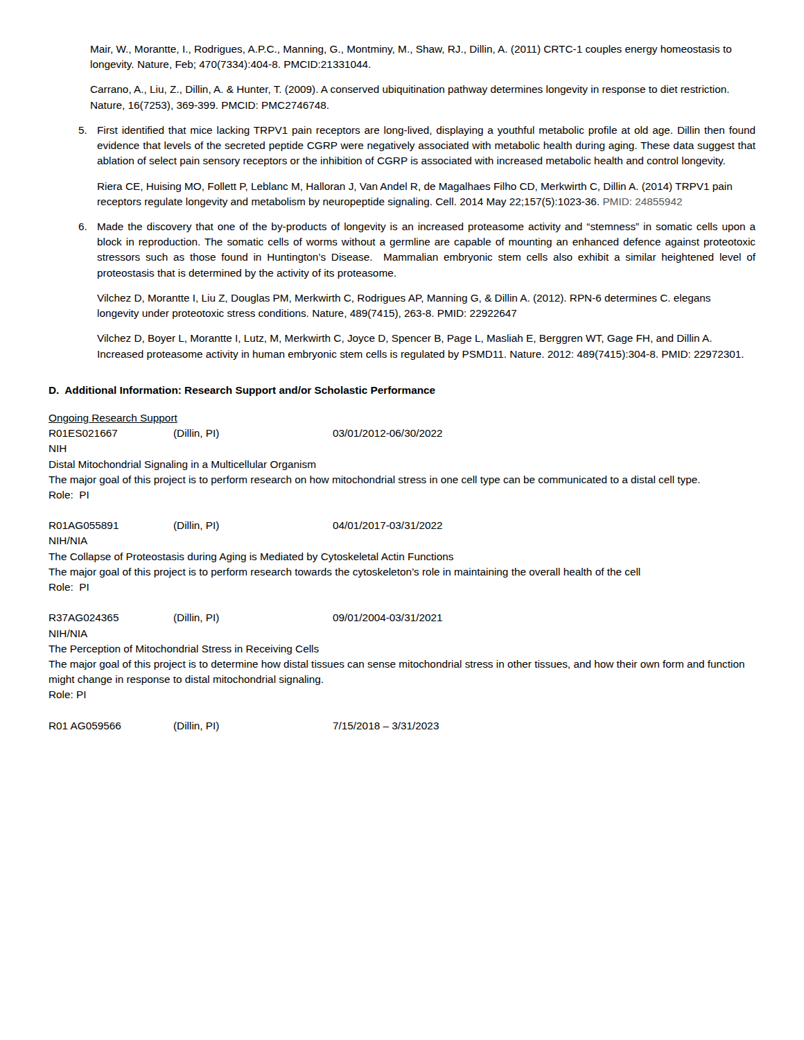Mair, W., Morantte, I., Rodrigues, A.P.C., Manning, G., Montminy, M., Shaw, RJ., Dillin, A. (2011) CRTC-1 couples energy homeostasis to longevity. Nature, Feb; 470(7334):404-8. PMCID:21331044.
Carrano, A., Liu, Z., Dillin, A. & Hunter, T. (2009). A conserved ubiquitination pathway determines longevity in response to diet restriction. Nature, 16(7253), 369-399. PMCID: PMC2746748.
First identified that mice lacking TRPV1 pain receptors are long-lived, displaying a youthful metabolic profile at old age. Dillin then found evidence that levels of the secreted peptide CGRP were negatively associated with metabolic health during aging. These data suggest that ablation of select pain sensory receptors or the inhibition of CGRP is associated with increased metabolic health and control longevity.
Riera CE, Huising MO, Follett P, Leblanc M, Halloran J, Van Andel R, de Magalhaes Filho CD, Merkwirth C, Dillin A. (2014) TRPV1 pain receptors regulate longevity and metabolism by neuropeptide signaling. Cell. 2014 May 22;157(5):1023-36. PMID: 24855942
Made the discovery that one of the by-products of longevity is an increased proteasome activity and “stemness” in somatic cells upon a block in reproduction. The somatic cells of worms without a germline are capable of mounting an enhanced defence against proteotoxic stressors such as those found in Huntington’s Disease. Mammalian embryonic stem cells also exhibit a similar heightened level of proteostasis that is determined by the activity of its proteasome.
Vilchez D, Morantte I, Liu Z, Douglas PM, Merkwirth C, Rodrigues AP, Manning G, & Dillin A. (2012). RPN-6 determines C. elegans longevity under proteotoxic stress conditions. Nature, 489(7415), 263-8. PMID: 22922647
Vilchez D, Boyer L, Morantte I, Lutz, M, Merkwirth C, Joyce D, Spencer B, Page L, Masliah E, Berggren WT, Gage FH, and Dillin A. Increased proteasome activity in human embryonic stem cells is regulated by PSMD11. Nature. 2012: 489(7415):304-8. PMID: 22972301.
D. Additional Information: Research Support and/or Scholastic Performance
Ongoing Research Support
| R01ES021667 | (Dillin, PI) | 03/01/2012-06/30/2022 |
NIH
Distal Mitochondrial Signaling in a Multicellular Organism
The major goal of this project is to perform research on how mitochondrial stress in one cell type can be communicated to a distal cell type.
Role: PI
| R01AG055891 | (Dillin, PI) | 04/01/2017-03/31/2022 |
NIH/NIA
The Collapse of Proteostasis during Aging is Mediated by Cytoskeletal Actin Functions
The major goal of this project is to perform research towards the cytoskeleton’s role in maintaining the overall health of the cell
Role: PI
| R37AG024365 | (Dillin, PI) | 09/01/2004-03/31/2021 |
NIH/NIA
The Perception of Mitochondrial Stress in Receiving Cells
The major goal of this project is to determine how distal tissues can sense mitochondrial stress in other tissues, and how their own form and function might change in response to distal mitochondrial signaling.
Role: PI
| R01 AG059566 | (Dillin, PI) | 7/15/2018 – 3/31/2023 |